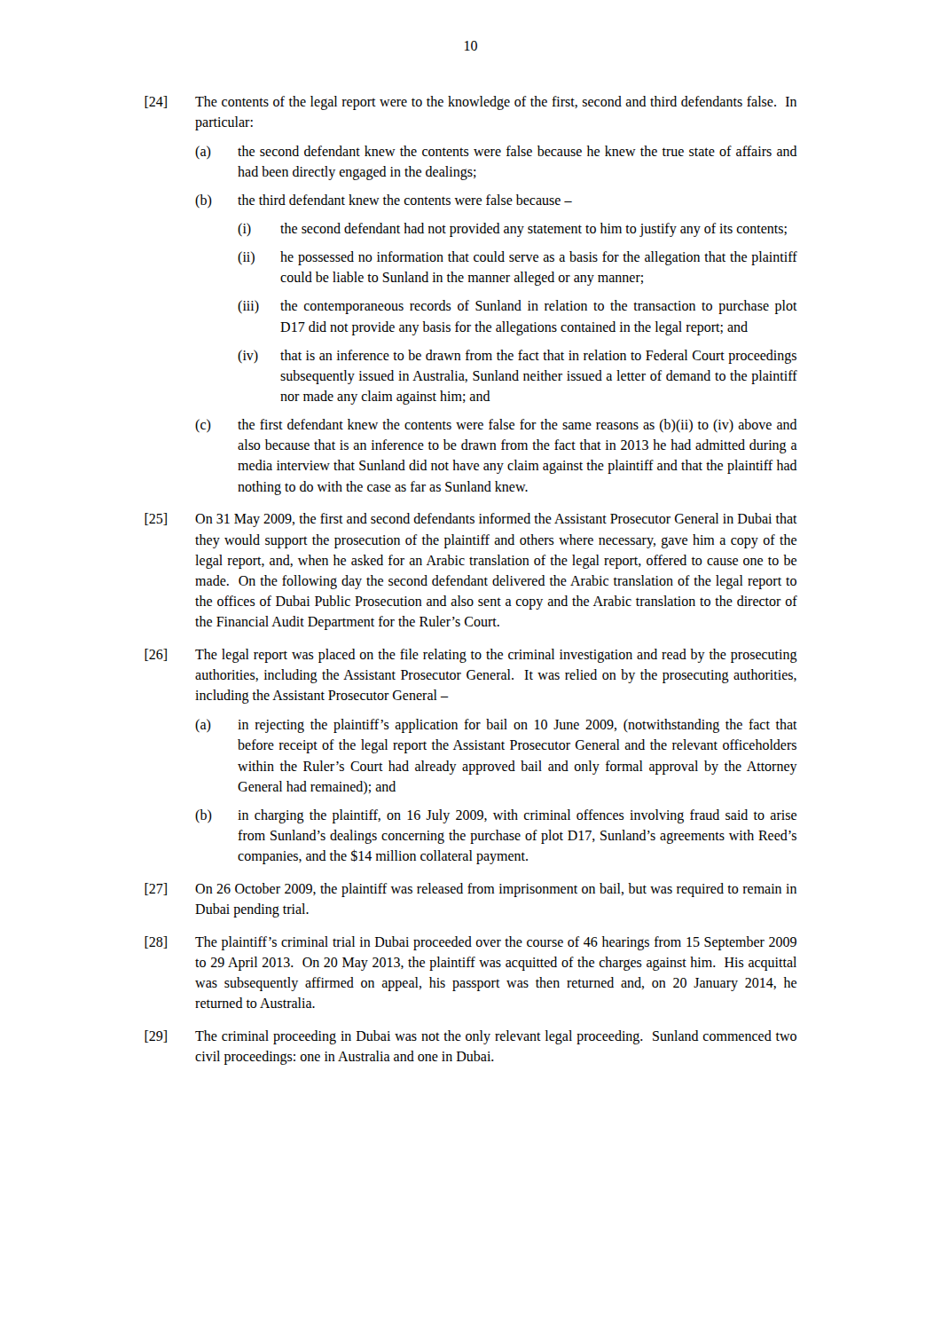10
[24]
The contents of the legal report were to the knowledge of the first, second and third defendants false. In particular:
(a)
the second defendant knew the contents were false because he knew the true state of affairs and had been directly engaged in the dealings;
(b)
the third defendant knew the contents were false because –
(i)
the second defendant had not provided any statement to him to justify any of its contents;
(ii)
he possessed no information that could serve as a basis for the allegation that the plaintiff could be liable to Sunland in the manner alleged or any manner;
(iii)
the contemporaneous records of Sunland in relation to the transaction to purchase plot D17 did not provide any basis for the allegations contained in the legal report; and
(iv)
that is an inference to be drawn from the fact that in relation to Federal Court proceedings subsequently issued in Australia, Sunland neither issued a letter of demand to the plaintiff nor made any claim against him; and
(c)
the first defendant knew the contents were false for the same reasons as (b)(ii) to (iv) above and also because that is an inference to be drawn from the fact that in 2013 he had admitted during a media interview that Sunland did not have any claim against the plaintiff and that the plaintiff had nothing to do with the case as far as Sunland knew.
[25]
On 31 May 2009, the first and second defendants informed the Assistant Prosecutor General in Dubai that they would support the prosecution of the plaintiff and others where necessary, gave him a copy of the legal report, and, when he asked for an Arabic translation of the legal report, offered to cause one to be made. On the following day the second defendant delivered the Arabic translation of the legal report to the offices of Dubai Public Prosecution and also sent a copy and the Arabic translation to the director of the Financial Audit Department for the Ruler’s Court.
[26]
The legal report was placed on the file relating to the criminal investigation and read by the prosecuting authorities, including the Assistant Prosecutor General. It was relied on by the prosecuting authorities, including the Assistant Prosecutor General –
(a)
in rejecting the plaintiff’s application for bail on 10 June 2009, (notwithstanding the fact that before receipt of the legal report the Assistant Prosecutor General and the relevant officeholders within the Ruler’s Court had already approved bail and only formal approval by the Attorney General had remained); and
(b)
in charging the plaintiff, on 16 July 2009, with criminal offences involving fraud said to arise from Sunland’s dealings concerning the purchase of plot D17, Sunland’s agreements with Reed’s companies, and the $14 million collateral payment.
[27]
On 26 October 2009, the plaintiff was released from imprisonment on bail, but was required to remain in Dubai pending trial.
[28]
The plaintiff’s criminal trial in Dubai proceeded over the course of 46 hearings from 15 September 2009 to 29 April 2013. On 20 May 2013, the plaintiff was acquitted of the charges against him. His acquittal was subsequently affirmed on appeal, his passport was then returned and, on 20 January 2014, he returned to Australia.
[29]
The criminal proceeding in Dubai was not the only relevant legal proceeding. Sunland commenced two civil proceedings: one in Australia and one in Dubai.